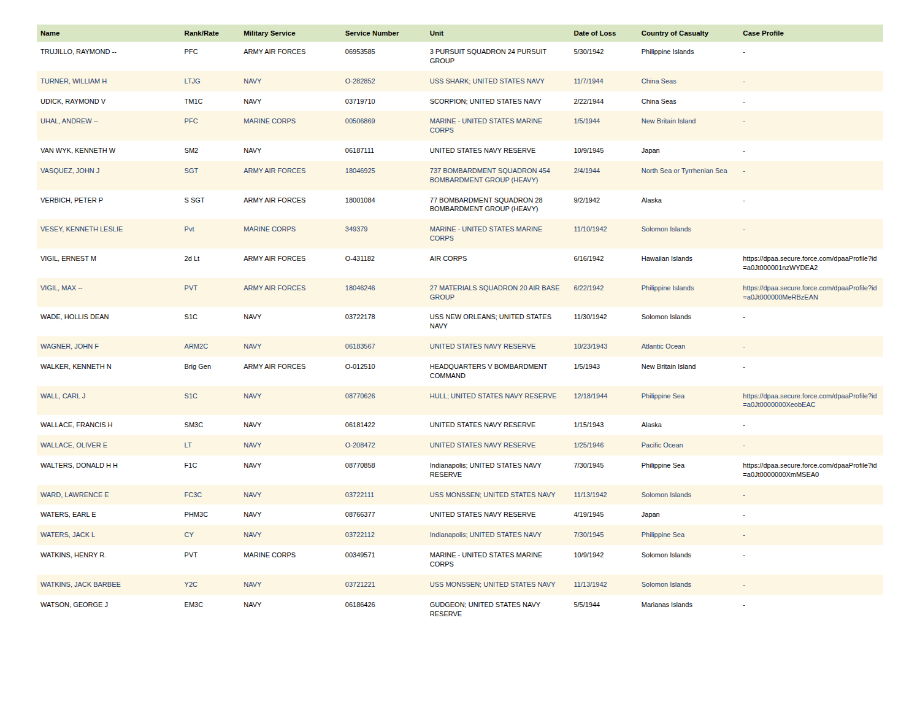| Name | Rank/Rate | Military Service | Service Number | Unit | Date of Loss | Country of Casualty | Case Profile |
| --- | --- | --- | --- | --- | --- | --- | --- |
| TRUJILLO, RAYMOND -- | PFC | ARMY AIR FORCES | 06953585 | 3 PURSUIT SQUADRON 24 PURSUIT GROUP | 5/30/1942 | Philippine Islands | - |
| TURNER, WILLIAM H | LTJG | NAVY | O-282852 | USS SHARK; UNITED STATES NAVY | 11/7/1944 | China Seas | - |
| UDICK, RAYMOND V | TM1C | NAVY | 03719710 | SCORPION; UNITED STATES NAVY | 2/22/1944 | China Seas | - |
| UHAL, ANDREW -- | PFC | MARINE CORPS | 00506869 | MARINE - UNITED STATES MARINE CORPS | 1/5/1944 | New Britain Island | - |
| VAN WYK, KENNETH W | SM2 | NAVY | 06187111 | UNITED STATES NAVY RESERVE | 10/9/1945 | Japan | - |
| VASQUEZ, JOHN J | SGT | ARMY AIR FORCES | 18046925 | 737 BOMBARDMENT SQUADRON 454 BOMBARDMENT GROUP (HEAVY) | 2/4/1944 | North Sea or Tyrrhenian Sea | - |
| VERBICH, PETER P | S SGT | ARMY AIR FORCES | 18001084 | 77 BOMBARDMENT SQUADRON 28 BOMBARDMENT GROUP (HEAVY) | 9/2/1942 | Alaska | - |
| VESEY, KENNETH LESLIE | Pvt | MARINE CORPS | 349379 | MARINE - UNITED STATES MARINE CORPS | 11/10/1942 | Solomon Islands | - |
| VIGIL, ERNEST M | 2d Lt | ARMY AIR FORCES | O-431182 | AIR CORPS | 6/16/1942 | Hawaiian Islands | https://dpaa.secure.force.com/dpaaProfile?id=a0Jt000001nzWYDEA2 |
| VIGIL, MAX -- | PVT | ARMY AIR FORCES | 18046246 | 27 MATERIALS SQUADRON 20 AIR BASE GROUP | 6/22/1942 | Philippine Islands | https://dpaa.secure.force.com/dpaaProfile?id=a0Jt000000MeRBzEAN |
| WADE, HOLLIS DEAN | S1C | NAVY | 03722178 | USS NEW ORLEANS; UNITED STATES NAVY | 11/30/1942 | Solomon Islands | - |
| WAGNER, JOHN F | ARM2C | NAVY | 06183567 | UNITED STATES NAVY RESERVE | 10/23/1943 | Atlantic Ocean | - |
| WALKER, KENNETH N | Brig Gen | ARMY AIR FORCES | O-012510 | HEADQUARTERS V BOMBARDMENT COMMAND | 1/5/1943 | New Britain Island | - |
| WALL, CARL J | S1C | NAVY | 08770626 | HULL; UNITED STATES NAVY RESERVE | 12/18/1944 | Philippine Sea | https://dpaa.secure.force.com/dpaaProfile?id=a0Jt0000000XeobEAC |
| WALLACE, FRANCIS H | SM3C | NAVY | 06181422 | UNITED STATES NAVY RESERVE | 1/15/1943 | Alaska | - |
| WALLACE, OLIVER E | LT | NAVY | O-208472 | UNITED STATES NAVY RESERVE | 1/25/1946 | Pacific Ocean | - |
| WALTERS, DONALD H H | F1C | NAVY | 08770858 | Indianapolis; UNITED STATES NAVY RESERVE | 7/30/1945 | Philippine Sea | https://dpaa.secure.force.com/dpaaProfile?id=a0Jt0000000XmMSEA0 |
| WARD, LAWRENCE E | FC3C | NAVY | 03722111 | USS MONSSEN; UNITED STATES NAVY | 11/13/1942 | Solomon Islands | - |
| WATERS, EARL E | PHM3C | NAVY | 08766377 | UNITED STATES NAVY RESERVE | 4/19/1945 | Japan | - |
| WATERS, JACK L | CY | NAVY | 03722112 | Indianapolis; UNITED STATES NAVY | 7/30/1945 | Philippine Sea | - |
| WATKINS, HENRY R. | PVT | MARINE CORPS | 00349571 | MARINE - UNITED STATES MARINE CORPS | 10/9/1942 | Solomon Islands | - |
| WATKINS, JACK BARBEE | Y2C | NAVY | 03721221 | USS MONSSEN; UNITED STATES NAVY | 11/13/1942 | Solomon Islands | - |
| WATSON, GEORGE J | EM3C | NAVY | 06186426 | GUDGEON; UNITED STATES NAVY RESERVE | 5/5/1944 | Marianas Islands | - |